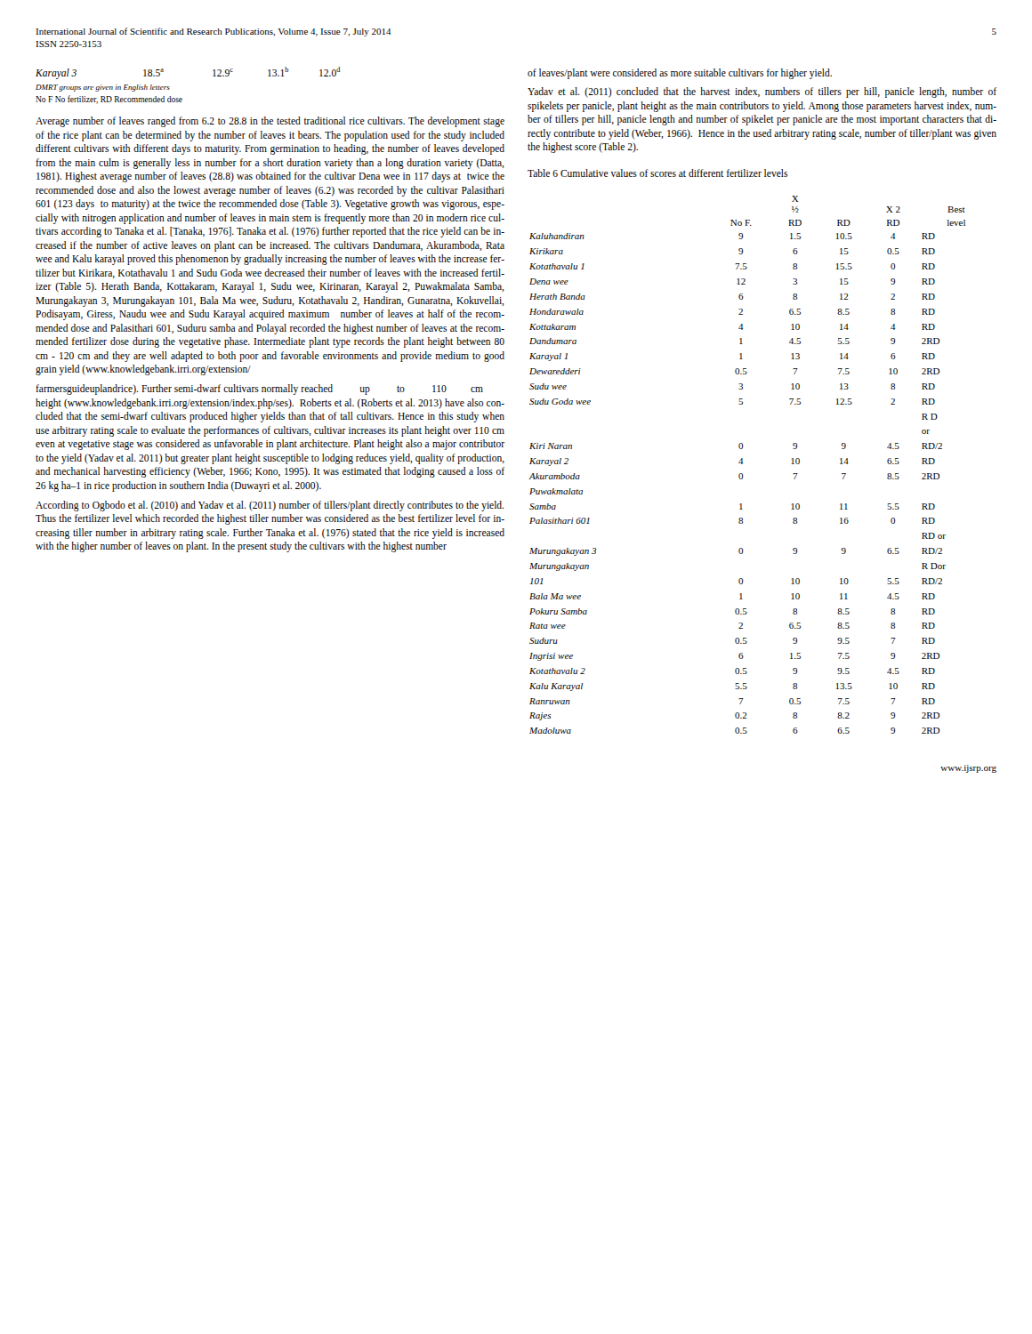International Journal of Scientific and Research Publications, Volume 4, Issue 7, July 2014
ISSN 2250-3153 5
Karayal 3 18.5a 12.9c 13.1b 12.0d
DMRT groups are given in English letters
No F No fertilizer, RD Recommended dose
Average number of leaves ranged from 6.2 to 28.8 in the tested traditional rice cultivars. The development stage of the rice plant can be determined by the number of leaves it bears. The population used for the study included different cultivars with different days to maturity. From germination to heading, the number of leaves developed from the main culm is generally less in number for a short duration variety than a long duration variety (Datta, 1981). Highest average number of leaves (28.8) was obtained for the cultivar Dena wee in 117 days at twice the recommended dose and also the lowest average number of leaves (6.2) was recorded by the cultivar Palasithari 601 (123 days to maturity) at the twice the recommended dose (Table 3). Vegetative growth was vigorous, especially with nitrogen application and number of leaves in main stem is frequently more than 20 in modern rice cultivars according to Tanaka et al. [Tanaka, 1976]. Tanaka et al. (1976) further reported that the rice yield can be increased if the number of active leaves on plant can be increased. The cultivars Dandumara, Akuramboda, Rata wee and Kalu karayal proved this phenomenon by gradually increasing the number of leaves with the increase fertilizer but Kirikara, Kotathavalu 1 and Sudu Goda wee decreased their number of leaves with the increased fertilizer (Table 5). Herath Banda, Kottakaram, Karayal 1, Sudu wee, Kirinaran, Karayal 2, Puwakmalata Samba, Murungakayan 3, Murungakayan 101, Bala Ma wee, Suduru, Kotathavalu 2, Handiran, Gunaratna, Kokuvellai, Podisayam, Giress, Naudu wee and Sudu Karayal acquired maximum number of leaves at half of the recommended dose and Palasithari 601, Suduru samba and Polayal recorded the highest number of leaves at the recommended fertilizer dose during the vegetative phase. Intermediate plant type records the plant height between 80 cm - 120 cm and they are well adapted to both poor and favorable environments and provide medium to good grain yield (www.knowledgebank.irri.org/extension/
farmersguideuplandrice). Further semi-dwarf cultivars normally reached up to 110 cm height (www.knowledgebank.irri.org/extension/index.php/ses). Roberts et al. (Roberts et al. 2013) have also concluded that the semi-dwarf cultivars produced higher yields than that of tall cultivars. Hence in this study when use arbitrary rating scale to evaluate the performances of cultivars, cultivar increases its plant height over 110 cm even at vegetative stage was considered as unfavorable in plant architecture. Plant height also a major contributor to the yield (Yadav et al. 2011) but greater plant height susceptible to lodging reduces yield, quality of production, and mechanical harvesting efficiency (Weber, 1966; Kono, 1995). It was estimated that lodging caused a loss of 26 kg ha–1 in rice production in southern India (Duwayri et al. 2000).
According to Ogbodo et al. (2010) and Yadav et al. (2011) number of tillers/plant directly contributes to the yield. Thus the fertilizer level which recorded the highest tiller number was considered as the best fertilizer level for increasing tiller number in arbitrary rating scale. Further Tanaka et al. (1976) stated that the rice yield is increased with the higher number of leaves on plant. In the present study the cultivars with the highest number
of leaves/plant were considered as more suitable cultivars for higher yield.
Yadav et al. (2011) concluded that the harvest index, numbers of tillers per hill, panicle length, number of spikelets per panicle, plant height as the main contributors to yield. Among those parameters harvest index, number of tillers per hill, panicle length and number of spikelet per panicle are the most important characters that directly contribute to yield (Weber, 1966). Hence in the used arbitrary rating scale, number of tiller/plant was given the highest score (Table 2).
Table 6 Cumulative values of scores at different fertilizer levels
| | | X ½ | | X 2 | Best |
| --- | --- | --- | --- | --- | --- |
| | No F. | RD | RD | RD | level |
| Kaluhandiran | 9 | 1.5 | 10.5 | 4 | RD |
| Kirikara | 9 | 6 | 15 | 0.5 | RD |
| Kotathavalu 1 | 7.5 | 8 | 15.5 | 0 | RD |
| Dena wee | 12 | 3 | 15 | 9 | RD |
| Herath Banda | 6 | 8 | 12 | 2 | RD |
| Hondarawala | 2 | 6.5 | 8.5 | 8 | RD |
| Kottakaram | 4 | 10 | 14 | 4 | RD |
| Dandumara | 1 | 4.5 | 5.5 | 9 | 2RD |
| Karayal 1 | 1 | 13 | 14 | 6 | RD |
| Dewaredderi | 0.5 | 7 | 7.5 | 10 | 2RD |
| Sudu wee | 3 | 10 | 13 | 8 | RD |
| Sudu Goda wee | 5 | 7.5 | 12.5 | 2 | RD |
| | | | | | R D |
| | | | | | or |
| Kiri Naran | 0 | 9 | 9 | 4.5 | RD/2 |
| Karayal 2 | 4 | 10 | 14 | 6.5 | RD |
| Akuramboda | 0 | 7 | 7 | 8.5 | 2RD |
| Puwakmalata | | | | | |
| Samba | 1 | 10 | 11 | 5.5 | RD |
| Palasithari 601 | 8 | 8 | 16 | 0 | RD |
| | | | | | RD or |
| Murungakayan 3 | 0 | 9 | 9 | 6.5 | RD/2 |
| Murungakayan | | | | | R Dor |
| 101 | 0 | 10 | 10 | 5.5 | RD/2 |
| Bala Ma wee | 1 | 10 | 11 | 4.5 | RD |
| Pokuru Samba | 0.5 | 8 | 8.5 | 8 | RD |
| Rata wee | 2 | 6.5 | 8.5 | 8 | RD |
| Suduru | 0.5 | 9 | 9.5 | 7 | RD |
| Ingrisi wee | 6 | 1.5 | 7.5 | 9 | 2RD |
| Kotathavalu 2 | 0.5 | 9 | 9.5 | 4.5 | RD |
| Kalu Karayal | 5.5 | 8 | 13.5 | 10 | RD |
| Ranruwan | 7 | 0.5 | 7.5 | 7 | RD |
| Rajes | 0.2 | 8 | 8.2 | 9 | 2RD |
| Madoluwa | 0.5 | 6 | 6.5 | 9 | 2RD |
www.ijsrp.org